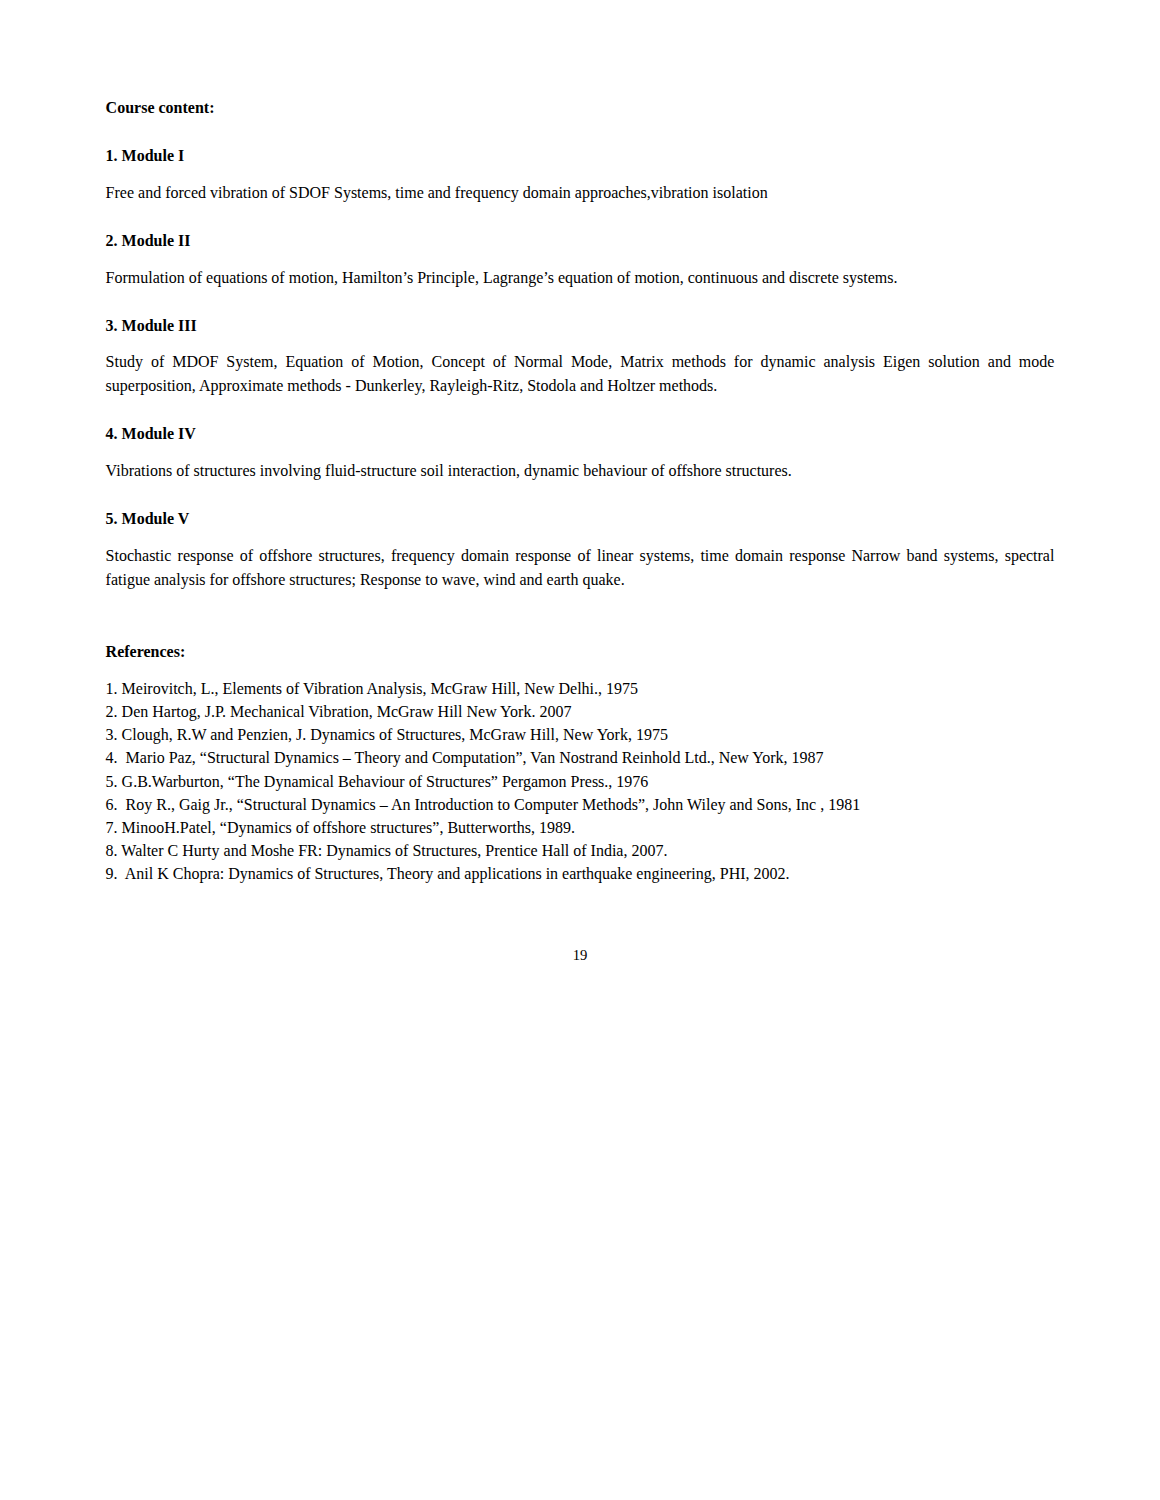Course content:
1. Module I
Free and forced vibration of SDOF Systems, time and frequency domain approaches,vibration isolation
2. Module II
Formulation of equations of motion, Hamilton’s Principle, Lagrange’s equation of motion, continuous and discrete systems.
3. Module III
Study of MDOF System, Equation of Motion, Concept of Normal Mode, Matrix methods for dynamic analysis Eigen solution and mode superposition, Approximate methods - Dunkerley, Rayleigh-Ritz, Stodola and Holtzer methods.
4. Module IV
Vibrations of structures involving fluid-structure soil interaction, dynamic behaviour of offshore structures.
5. Module V
Stochastic response of offshore structures, frequency domain response of linear systems, time domain response Narrow band systems, spectral fatigue analysis for offshore structures; Response to wave, wind and earth quake.
References:
1. Meirovitch, L., Elements of Vibration Analysis, McGraw Hill, New Delhi., 1975
2. Den Hartog, J.P. Mechanical Vibration, McGraw Hill New York. 2007
3. Clough, R.W and Penzien, J. Dynamics of Structures, McGraw Hill, New York, 1975
4. Mario Paz, “Structural Dynamics – Theory and Computation”, Van Nostrand Reinhold Ltd., New York, 1987
5. G.B.Warburton, “The Dynamical Behaviour of Structures” Pergamon Press., 1976
6. Roy R., Gaig Jr., “Structural Dynamics – An Introduction to Computer Methods”, John Wiley and Sons, Inc , 1981
7. MinooH.Patel, “Dynamics of offshore structures”, Butterworths, 1989.
8. Walter C Hurty and Moshe FR: Dynamics of Structures, Prentice Hall of India, 2007.
9. Anil K Chopra: Dynamics of Structures, Theory and applications in earthquake engineering, PHI, 2002.
19